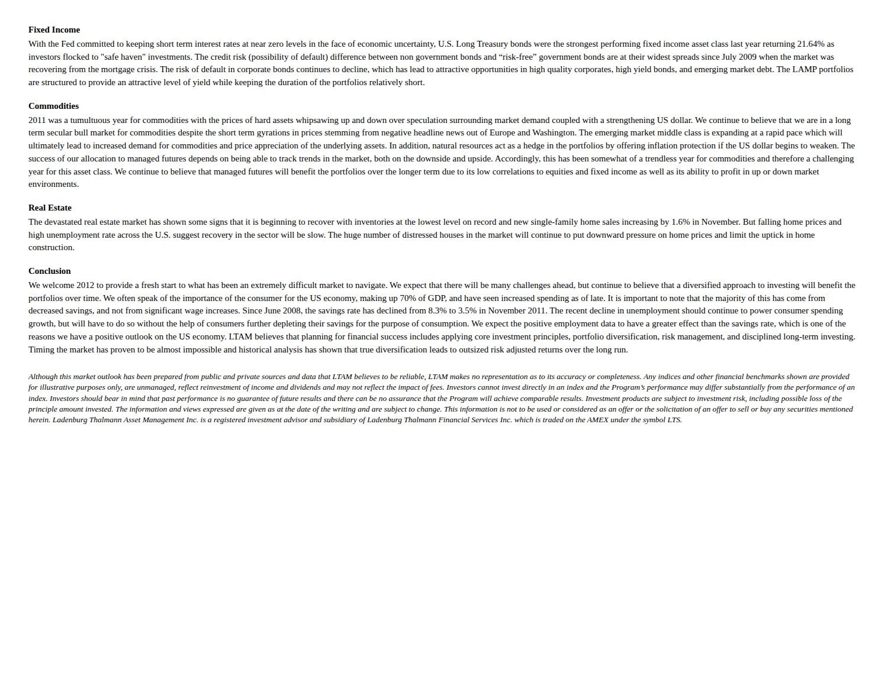Fixed Income
With the Fed committed to keeping short term interest rates at near zero levels in the face of economic uncertainty, U.S. Long Treasury bonds were the strongest performing fixed income asset class last year returning 21.64% as investors flocked to "safe haven" investments. The credit risk (possibility of default) difference between non government bonds and “risk-free” government bonds are at their widest spreads since July 2009 when the market was recovering from the mortgage crisis. The risk of default in corporate bonds continues to decline, which has lead to attractive opportunities in high quality corporates, high yield bonds, and emerging market debt. The LAMP portfolios are structured to provide an attractive level of yield while keeping the duration of the portfolios relatively short.
Commodities
2011 was a tumultuous year for commodities with the prices of hard assets whipsawing up and down over speculation surrounding market demand coupled with a strengthening US dollar. We continue to believe that we are in a long term secular bull market for commodities despite the short term gyrations in prices stemming from negative headline news out of Europe and Washington. The emerging market middle class is expanding at a rapid pace which will ultimately lead to increased demand for commodities and price appreciation of the underlying assets. In addition, natural resources act as a hedge in the portfolios by offering inflation protection if the US dollar begins to weaken. The success of our allocation to managed futures depends on being able to track trends in the market, both on the downside and upside. Accordingly, this has been somewhat of a trendless year for commodities and therefore a challenging year for this asset class. We continue to believe that managed futures will benefit the portfolios over the longer term due to its low correlations to equities and fixed income as well as its ability to profit in up or down market environments.
Real Estate
The devastated real estate market has shown some signs that it is beginning to recover with inventories at the lowest level on record and new single-family home sales increasing by 1.6% in November. But falling home prices and high unemployment rate across the U.S. suggest recovery in the sector will be slow. The huge number of distressed houses in the market will continue to put downward pressure on home prices and limit the uptick in home construction.
Conclusion
We welcome 2012 to provide a fresh start to what has been an extremely difficult market to navigate. We expect that there will be many challenges ahead, but continue to believe that a diversified approach to investing will benefit the portfolios over time. We often speak of the importance of the consumer for the US economy, making up 70% of GDP, and have seen increased spending as of late. It is important to note that the majority of this has come from decreased savings, and not from significant wage increases. Since June 2008, the savings rate has declined from 8.3% to 3.5% in November 2011. The recent decline in unemployment should continue to power consumer spending growth, but will have to do so without the help of consumers further depleting their savings for the purpose of consumption. We expect the positive employment data to have a greater effect than the savings rate, which is one of the reasons we have a positive outlook on the US economy. LTAM believes that planning for financial success includes applying core investment principles, portfolio diversification, risk management, and disciplined long-term investing. Timing the market has proven to be almost impossible and historical analysis has shown that true diversification leads to outsized risk adjusted returns over the long run.
Although this market outlook has been prepared from public and private sources and data that LTAM believes to be reliable, LTAM makes no representation as to its accuracy or completeness. Any indices and other financial benchmarks shown are provided for illustrative purposes only, are unmanaged, reflect reinvestment of income and dividends and may not reflect the impact of fees. Investors cannot invest directly in an index and the Program’s performance may differ substantially from the performance of an index. Investors should bear in mind that past performance is no guarantee of future results and there can be no assurance that the Program will achieve comparable results. Investment products are subject to investment risk, including possible loss of the principle amount invested. The information and views expressed are given as at the date of the writing and are subject to change. This information is not to be used or considered as an offer or the solicitation of an offer to sell or buy any securities mentioned herein. Ladenburg Thalmann Asset Management Inc. is a registered investment advisor and subsidiary of Ladenburg Thalmann Financial Services Inc. which is traded on the AMEX under the symbol LTS.